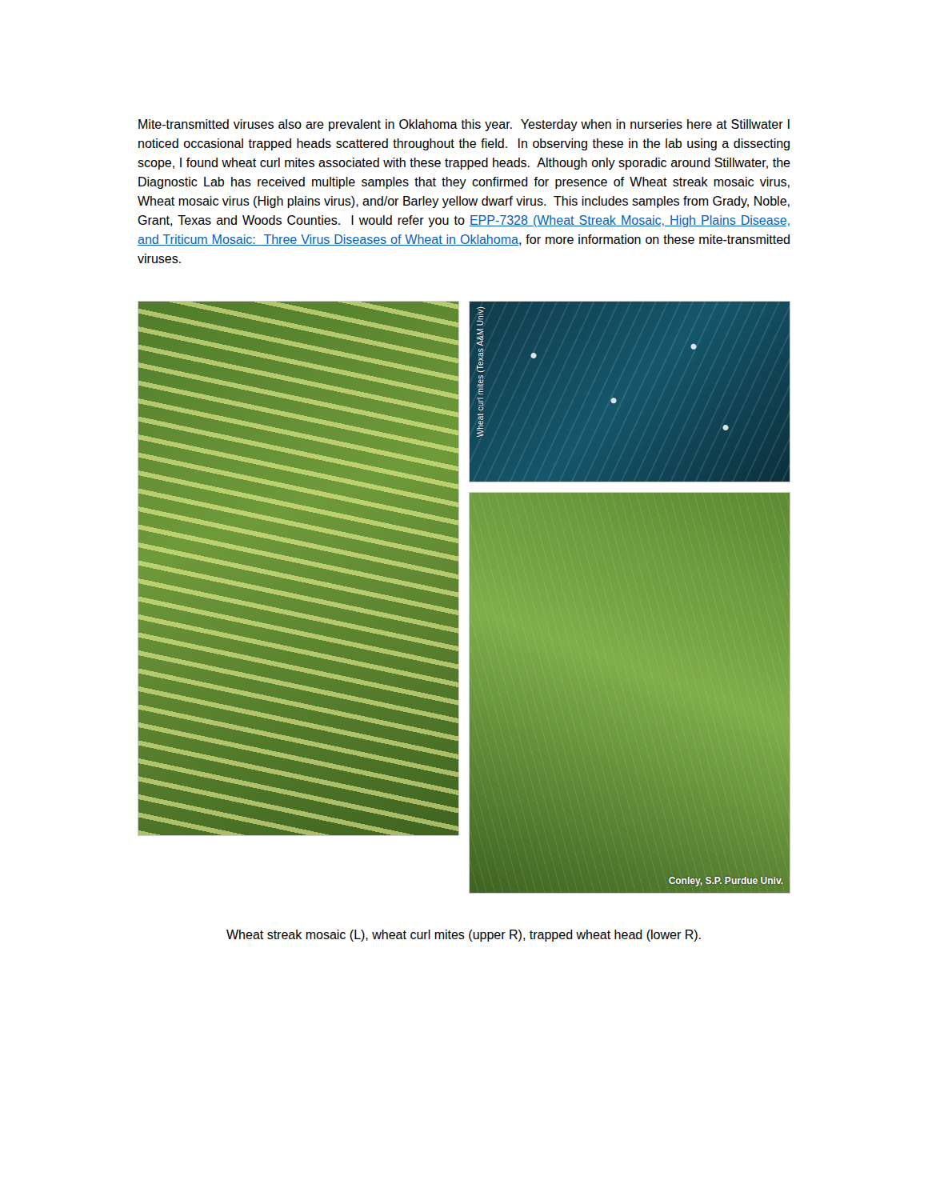Mite-transmitted viruses also are prevalent in Oklahoma this year. Yesterday when in nurseries here at Stillwater I noticed occasional trapped heads scattered throughout the field. In observing these in the lab using a dissecting scope, I found wheat curl mites associated with these trapped heads. Although only sporadic around Stillwater, the Diagnostic Lab has received multiple samples that they confirmed for presence of Wheat streak mosaic virus, Wheat mosaic virus (High plains virus), and/or Barley yellow dwarf virus. This includes samples from Grady, Noble, Grant, Texas and Woods Counties. I would refer you to EPP-7328 (Wheat Streak Mosaic, High Plains Disease, and Triticum Mosaic: Three Virus Diseases of Wheat in Oklahoma, for more information on these mite-transmitted viruses.
Wheat curl mites (Texas A&M Univ)
Conley, S.P. Purdue Univ.
Wheat streak mosaic (L), wheat curl mites (upper R), trapped wheat head (lower R).